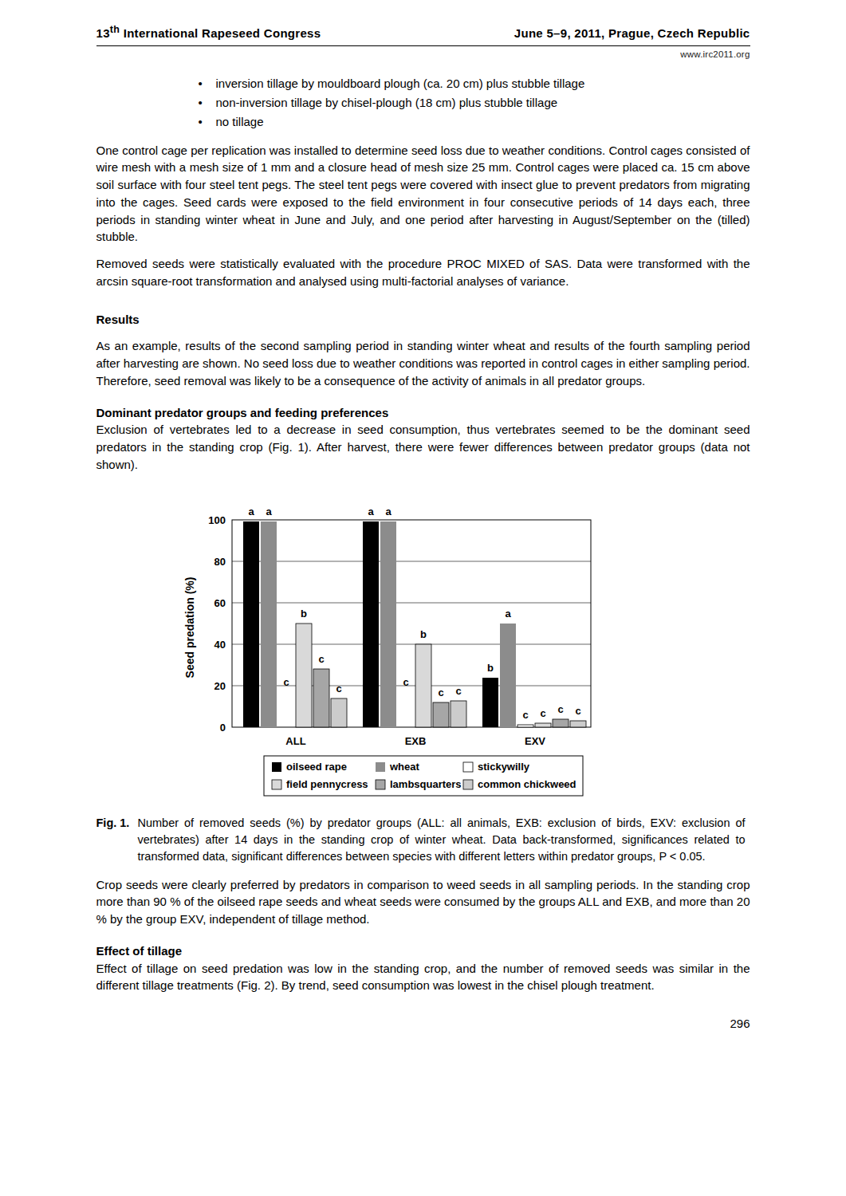13th International Rapeseed Congress June 5–9, 2011, Prague, Czech Republic
www.irc2011.org
inversion tillage by mouldboard plough (ca. 20 cm) plus stubble tillage
non-inversion tillage by chisel-plough (18 cm) plus stubble tillage
no tillage
One control cage per replication was installed to determine seed loss due to weather conditions. Control cages consisted of wire mesh with a mesh size of 1 mm and a closure head of mesh size 25 mm. Control cages were placed ca. 15 cm above soil surface with four steel tent pegs. The steel tent pegs were covered with insect glue to prevent predators from migrating into the cages. Seed cards were exposed to the field environment in four consecutive periods of 14 days each, three periods in standing winter wheat in June and July, and one period after harvesting in August/September on the (tilled) stubble.
Removed seeds were statistically evaluated with the procedure PROC MIXED of SAS. Data were transformed with the arcsin square-root transformation and analysed using multi-factorial analyses of variance.
Results
As an example, results of the second sampling period in standing winter wheat and results of the fourth sampling period after harvesting are shown. No seed loss due to weather conditions was reported in control cages in either sampling period. Therefore, seed removal was likely to be a consequence of the activity of animals in all predator groups.
Dominant predator groups and feeding preferences
Exclusion of vertebrates led to a decrease in seed consumption, thus vertebrates seemed to be the dominant seed predators in the standing crop (Fig. 1). After harvest, there were fewer differences between predator groups (data not shown).
Seed predation (%) 100 80 60 40 20 0 a a c b c c a a c b c c b a c c c c ALL EXB EXV oilseed rape wheat stickywilly field pennycress lambsquarters common chickweed
Fig. 1. Number of removed seeds (%) by predator groups (ALL: all animals, EXB: exclusion of birds, EXV: exclusion of vertebrates) after 14 days in the standing crop of winter wheat. Data back-transformed, significances related to transformed data, significant differences between species with different letters within predator groups, P < 0.05.
Crop seeds were clearly preferred by predators in comparison to weed seeds in all sampling periods. In the standing crop more than 90 % of the oilseed rape seeds and wheat seeds were consumed by the groups ALL and EXB, and more than 20 % by the group EXV, independent of tillage method.
Effect of tillage
Effect of tillage on seed predation was low in the standing crop, and the number of removed seeds was similar in the different tillage treatments (Fig. 2). By trend, seed consumption was lowest in the chisel plough treatment.
296